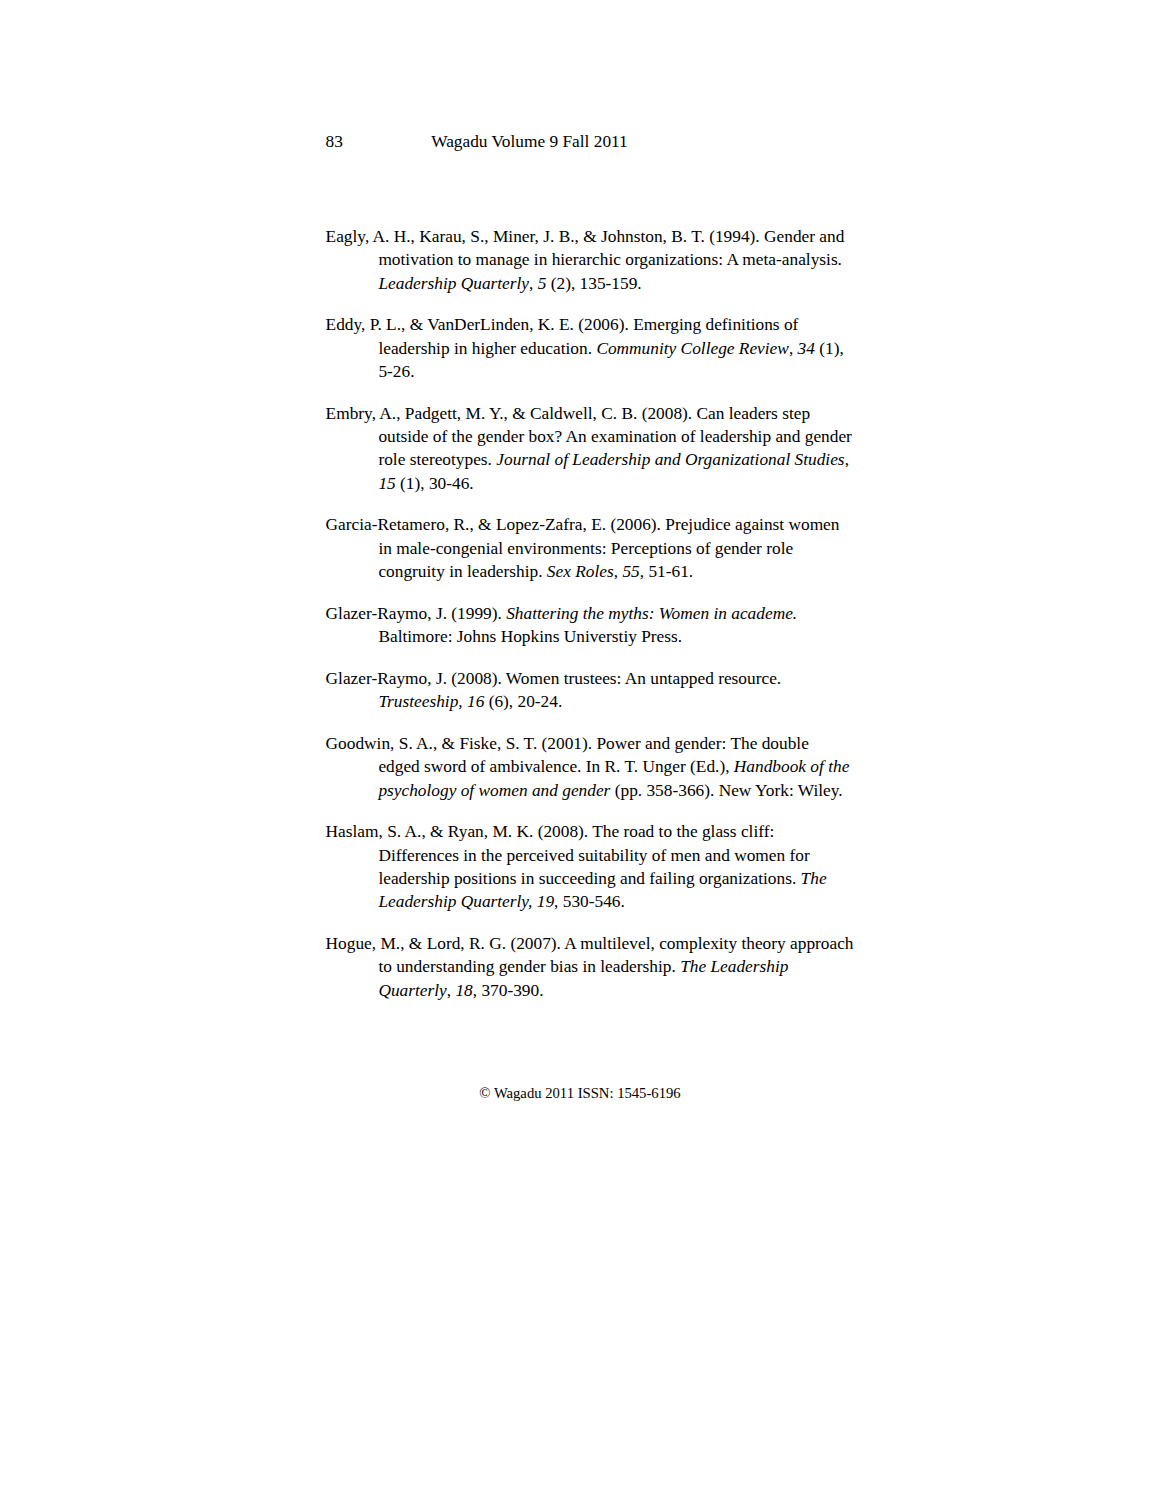83 Wagadu Volume 9 Fall 2011
Eagly, A. H., Karau, S., Miner, J. B., & Johnston, B. T. (1994). Gender and motivation to manage in hierarchic organizations: A meta-analysis. Leadership Quarterly, 5 (2), 135-159.
Eddy, P. L., & VanDerLinden, K. E. (2006). Emerging definitions of leadership in higher education. Community College Review, 34 (1), 5-26.
Embry, A., Padgett, M. Y., & Caldwell, C. B. (2008). Can leaders step outside of the gender box? An examination of leadership and gender role stereotypes. Journal of Leadership and Organizational Studies, 15 (1), 30-46.
Garcia-Retamero, R., & Lopez-Zafra, E. (2006). Prejudice against women in male-congenial environments: Perceptions of gender role congruity in leadership. Sex Roles, 55, 51-61.
Glazer-Raymo, J. (1999). Shattering the myths: Women in academe. Baltimore: Johns Hopkins Universtiy Press.
Glazer-Raymo, J. (2008). Women trustees: An untapped resource. Trusteeship, 16 (6), 20-24.
Goodwin, S. A., & Fiske, S. T. (2001). Power and gender: The double edged sword of ambivalence. In R. T. Unger (Ed.), Handbook of the psychology of women and gender (pp. 358-366). New York: Wiley.
Haslam, S. A., & Ryan, M. K. (2008). The road to the glass cliff: Differences in the perceived suitability of men and women for leadership positions in succeeding and failing organizations. The Leadership Quarterly, 19, 530-546.
Hogue, M., & Lord, R. G. (2007). A multilevel, complexity theory approach to understanding gender bias in leadership. The Leadership Quarterly, 18, 370-390.
© Wagadu 2011 ISSN: 1545-6196